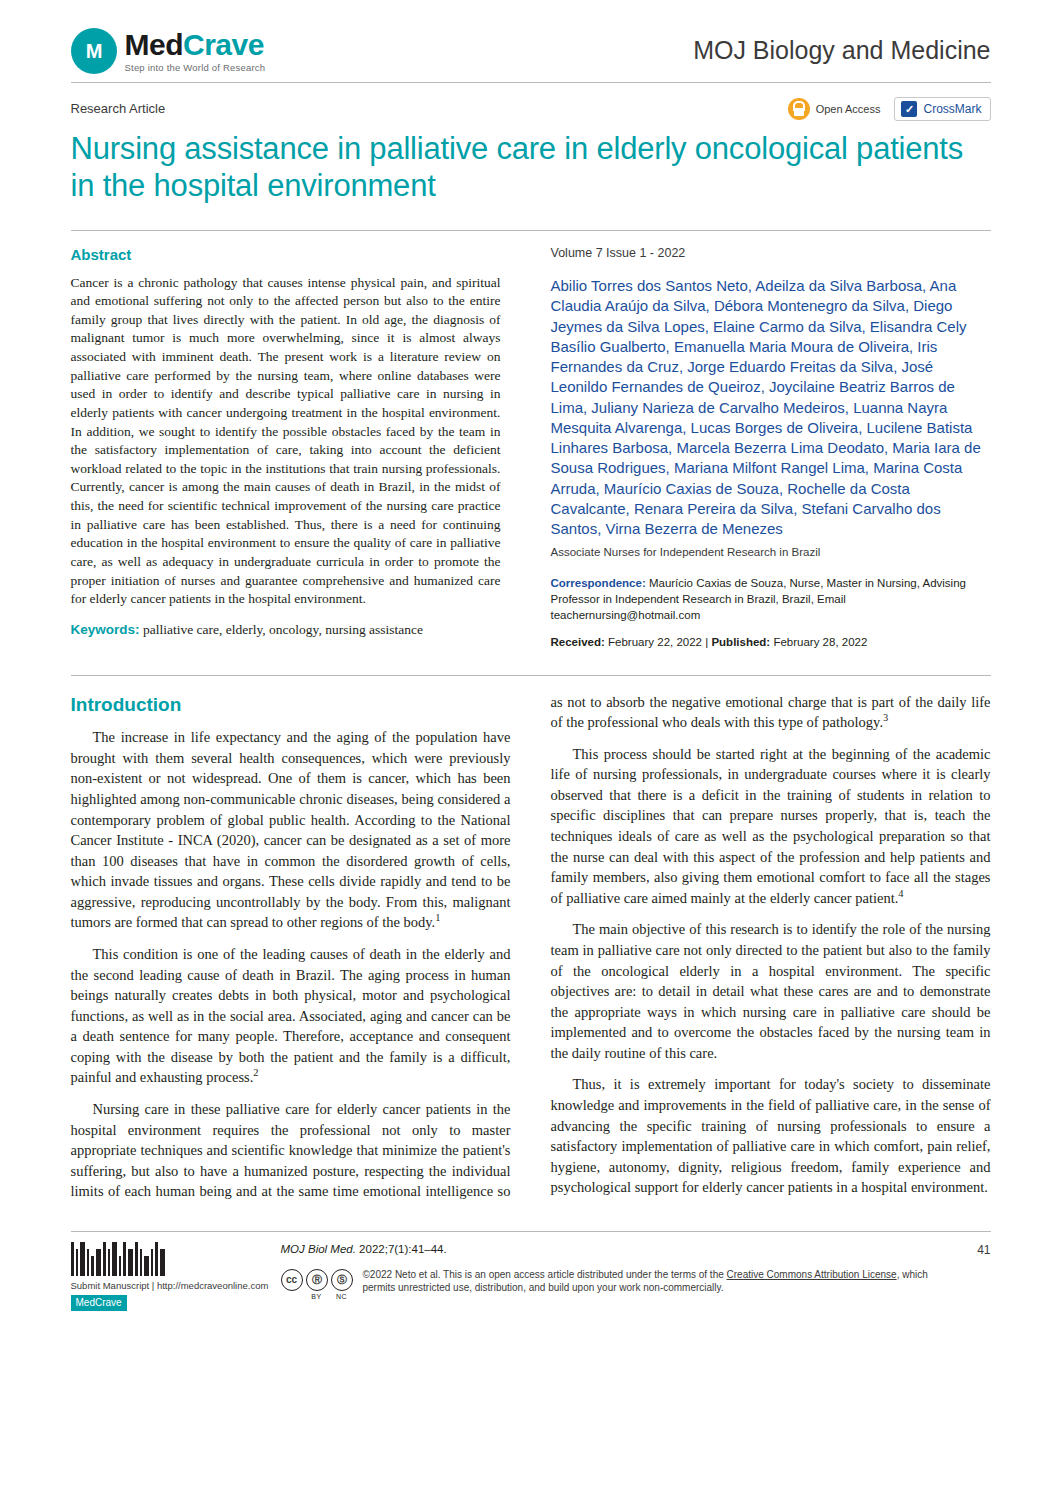M
MedCrave
Step into the World of Research
MOJ Biology and Medicine
Research Article
Open Access
✓CrossMark
Nursing assistance in palliative care in elderly oncological patients in the hospital environment
Abstract
Cancer is a chronic pathology that causes intense physical pain, and spiritual and emotional suffering not only to the affected person but also to the entire family group that lives directly with the patient. In old age, the diagnosis of malignant tumor is much more overwhelming, since it is almost always associated with imminent death. The present work is a literature review on palliative care performed by the nursing team, where online databases were used in order to identify and describe typical palliative care in nursing in elderly patients with cancer undergoing treatment in the hospital environment. In addition, we sought to identify the possible obstacles faced by the team in the satisfactory implementation of care, taking into account the deficient workload related to the topic in the institutions that train nursing professionals. Currently, cancer is among the main causes of death in Brazil, in the midst of this, the need for scientific technical improvement of the nursing care practice in palliative care has been established. Thus, there is a need for continuing education in the hospital environment to ensure the quality of care in palliative care, as well as adequacy in undergraduate curricula in order to promote the proper initiation of nurses and guarantee comprehensive and humanized care for elderly cancer patients in the hospital environment.
Keywords: palliative care, elderly, oncology, nursing assistance
Volume 7 Issue 1 - 2022
Abilio Torres dos Santos Neto, Adeilza da Silva Barbosa, Ana Claudia Araújo da Silva, Débora Montenegro da Silva, Diego Jeymes da Silva Lopes, Elaine Carmo da Silva, Elisandra Cely Basílio Gualberto, Emanuella Maria Moura de Oliveira, Iris Fernandes da Cruz, Jorge Eduardo Freitas da Silva, José Leonildo Fernandes de Queiroz, Joycilaine Beatriz Barros de Lima, Juliany Narieza de Carvalho Medeiros, Luanna Nayra Mesquita Alvarenga, Lucas Borges de Oliveira, Lucilene Batista Linhares Barbosa, Marcela Bezerra Lima Deodato, Maria Iara de Sousa Rodrigues, Mariana Milfont Rangel Lima, Marina Costa Arruda, Maurício Caxias de Souza, Rochelle da Costa Cavalcante, Renara Pereira da Silva, Stefani Carvalho dos Santos, Virna Bezerra de Menezes
Associate Nurses for Independent Research in Brazil
Correspondence: Maurício Caxias de Souza, Nurse, Master in Nursing, Advising Professor in Independent Research in Brazil, Brazil, Email teachernursing@hotmail.com
Received: February 22, 2022 | Published: February 28, 2022
Introduction
The increase in life expectancy and the aging of the population have brought with them several health consequences, which were previously non-existent or not widespread. One of them is cancer, which has been highlighted among non-communicable chronic diseases, being considered a contemporary problem of global public health. According to the National Cancer Institute - INCA (2020), cancer can be designated as a set of more than 100 diseases that have in common the disordered growth of cells, which invade tissues and organs. These cells divide rapidly and tend to be aggressive, reproducing uncontrollably by the body. From this, malignant tumors are formed that can spread to other regions of the body.1
This condition is one of the leading causes of death in the elderly and the second leading cause of death in Brazil. The aging process in human beings naturally creates debts in both physical, motor and psychological functions, as well as in the social area. Associated, aging and cancer can be a death sentence for many people. Therefore, acceptance and consequent coping with the disease by both the patient and the family is a difficult, painful and exhausting process.2
Nursing care in these palliative care for elderly cancer patients in the hospital environment requires the professional not only to master appropriate techniques and scientific knowledge that minimize the patient's suffering, but also to have a humanized posture, respecting the individual limits of each human being and at the same time emotional intelligence so as not to absorb the negative emotional charge that is part of the daily life of the professional who deals with this type of pathology.3
This process should be started right at the beginning of the academic life of nursing professionals, in undergraduate courses where it is clearly observed that there is a deficit in the training of students in relation to specific disciplines that can prepare nurses properly, that is, teach the techniques ideals of care as well as the psychological preparation so that the nurse can deal with this aspect of the profession and help patients and family members, also giving them emotional comfort to face all the stages of palliative care aimed mainly at the elderly cancer patient.4
The main objective of this research is to identify the role of the nursing team in palliative care not only directed to the patient but also to the family of the oncological elderly in a hospital environment. The specific objectives are: to detail in detail what these cares are and to demonstrate the appropriate ways in which nursing care in palliative care should be implemented and to overcome the obstacles faced by the nursing team in the daily routine of this care.
Thus, it is extremely important for today's society to disseminate knowledge and improvements in the field of palliative care, in the sense of advancing the specific training of nursing professionals to ensure a satisfactory implementation of palliative care in which comfort, pain relief, hygiene, autonomy, dignity, religious freedom, family experience and psychological support for elderly cancer patients in a hospital environment.
Submit Manuscript | http://medcraveonline.com
MedCrave
MOJ Biol Med. 2022;7(1):41–44.
cc
Ⓡ
BY
Ⓢ
NC
©2022 Neto et al. This is an open access article distributed under the terms of the Creative Commons Attribution License, which permits unrestricted use, distribution, and build upon your work non-commercially.
41